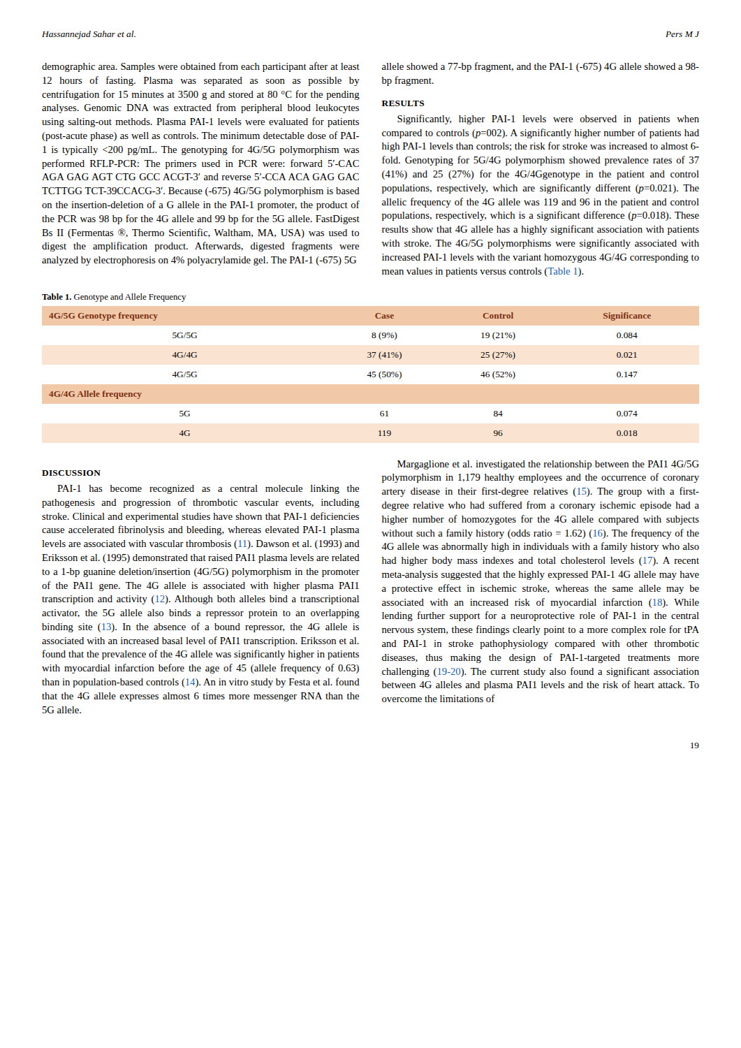Hassannejad Sahar et al. Pers M J
demographic area. Samples were obtained from each participant after at least 12 hours of fasting. Plasma was separated as soon as possible by centrifugation for 15 minutes at 3500 g and stored at 80 °C for the pending analyses. Genomic DNA was extracted from peripheral blood leukocytes using salting-out methods. Plasma PAI-1 levels were evaluated for patients (post-acute phase) as well as controls. The minimum detectable dose of PAI-1 is typically <200 pg/mL. The genotyping for 4G/5G polymorphism was performed RFLP-PCR: The primers used in PCR were: forward 5′-CAC AGA GAG AGT CTG GCC ACGT-3′ and reverse 5′-CCA ACA GAG GAC TCTTGG TCT-39CCACG-3′. Because (-675) 4G/5G polymorphism is based on the insertion-deletion of a G allele in the PAI-1 promoter, the product of the PCR was 98 bp for the 4G allele and 99 bp for the 5G allele. FastDigest Bs II (Fermentas ®, Thermo Scientific, Waltham, MA, USA) was used to digest the amplification product. Afterwards, digested fragments were analyzed by electrophoresis on 4% polyacrylamide gel. The PAI-1 (-675) 5G
allele showed a 77-bp fragment, and the PAI-1 (-675) 4G allele showed a 98-bp fragment.
Results
Significantly, higher PAI-1 levels were observed in patients when compared to controls (p=002). A significantly higher number of patients had high PAI-1 levels than controls; the risk for stroke was increased to almost 6-fold. Genotyping for 5G/4G polymorphism showed prevalence rates of 37 (41%) and 25 (27%) for the 4G/4Ggenotype in the patient and control populations, respectively, which are significantly different (p=0.021). The allelic frequency of the 4G allele was 119 and 96 in the patient and control populations, respectively, which is a significant difference (p=0.018). These results show that 4G allele has a highly significant association with patients with stroke. The 4G/5G polymorphisms were significantly associated with increased PAI-1 levels with the variant homozygous 4G/4G corresponding to mean values in patients versus controls (Table 1).
Table 1. Genotype and Allele Frequency
| 4G/5G Genotype frequency | Case | Control | Significance |
| --- | --- | --- | --- |
| 5G/5G | 8 (9%) | 19 (21%) | 0.084 |
| 4G/4G | 37 (41%) | 25 (27%) | 0.021 |
| 4G/5G | 45 (50%) | 46 (52%) | 0.147 |
| 4G/4G Allele frequency |
| 5G | 61 | 84 | 0.074 |
| 4G | 119 | 96 | 0.018 |
Discussion
PAI-1 has become recognized as a central molecule linking the pathogenesis and progression of thrombotic vascular events, including stroke. Clinical and experimental studies have shown that PAI-1 deficiencies cause accelerated fibrinolysis and bleeding, whereas elevated PAI-1 plasma levels are associated with vascular thrombosis (11). Dawson et al. (1993) and Eriksson et al. (1995) demonstrated that raised PAI1 plasma levels are related to a 1-bp guanine deletion/insertion (4G/5G) polymorphism in the promoter of the PAI1 gene. The 4G allele is associated with higher plasma PAI1 transcription and activity (12). Although both alleles bind a transcriptional activator, the 5G allele also binds a repressor protein to an overlapping binding site (13). In the absence of a bound repressor, the 4G allele is associated with an increased basal level of PAI1 transcription. Eriksson et al. found that the prevalence of the 4G allele was significantly higher in patients with myocardial infarction before the age of 45 (allele frequency of 0.63) than in population-based controls (14). An in vitro study by Festa et al. found that the 4G allele expresses almost 6 times more messenger RNA than the 5G allele.
Margaglione et al. investigated the relationship between the PAI1 4G/5G polymorphism in 1,179 healthy employees and the occurrence of coronary artery disease in their first-degree relatives (15). The group with a first-degree relative who had suffered from a coronary ischemic episode had a higher number of homozygotes for the 4G allele compared with subjects without such a family history (odds ratio = 1.62) (16). The frequency of the 4G allele was abnormally high in individuals with a family history who also had higher body mass indexes and total cholesterol levels (17). A recent meta-analysis suggested that the highly expressed PAI-1 4G allele may have a protective effect in ischemic stroke, whereas the same allele may be associated with an increased risk of myocardial infarction (18). While lending further support for a neuroprotective role of PAI-1 in the central nervous system, these findings clearly point to a more complex role for tPA and PAI-1 in stroke pathophysiology compared with other thrombotic diseases, thus making the design of PAI-1-targeted treatments more challenging (19-20). The current study also found a significant association between 4G alleles and plasma PAI1 levels and the risk of heart attack. To overcome the limitations of
19